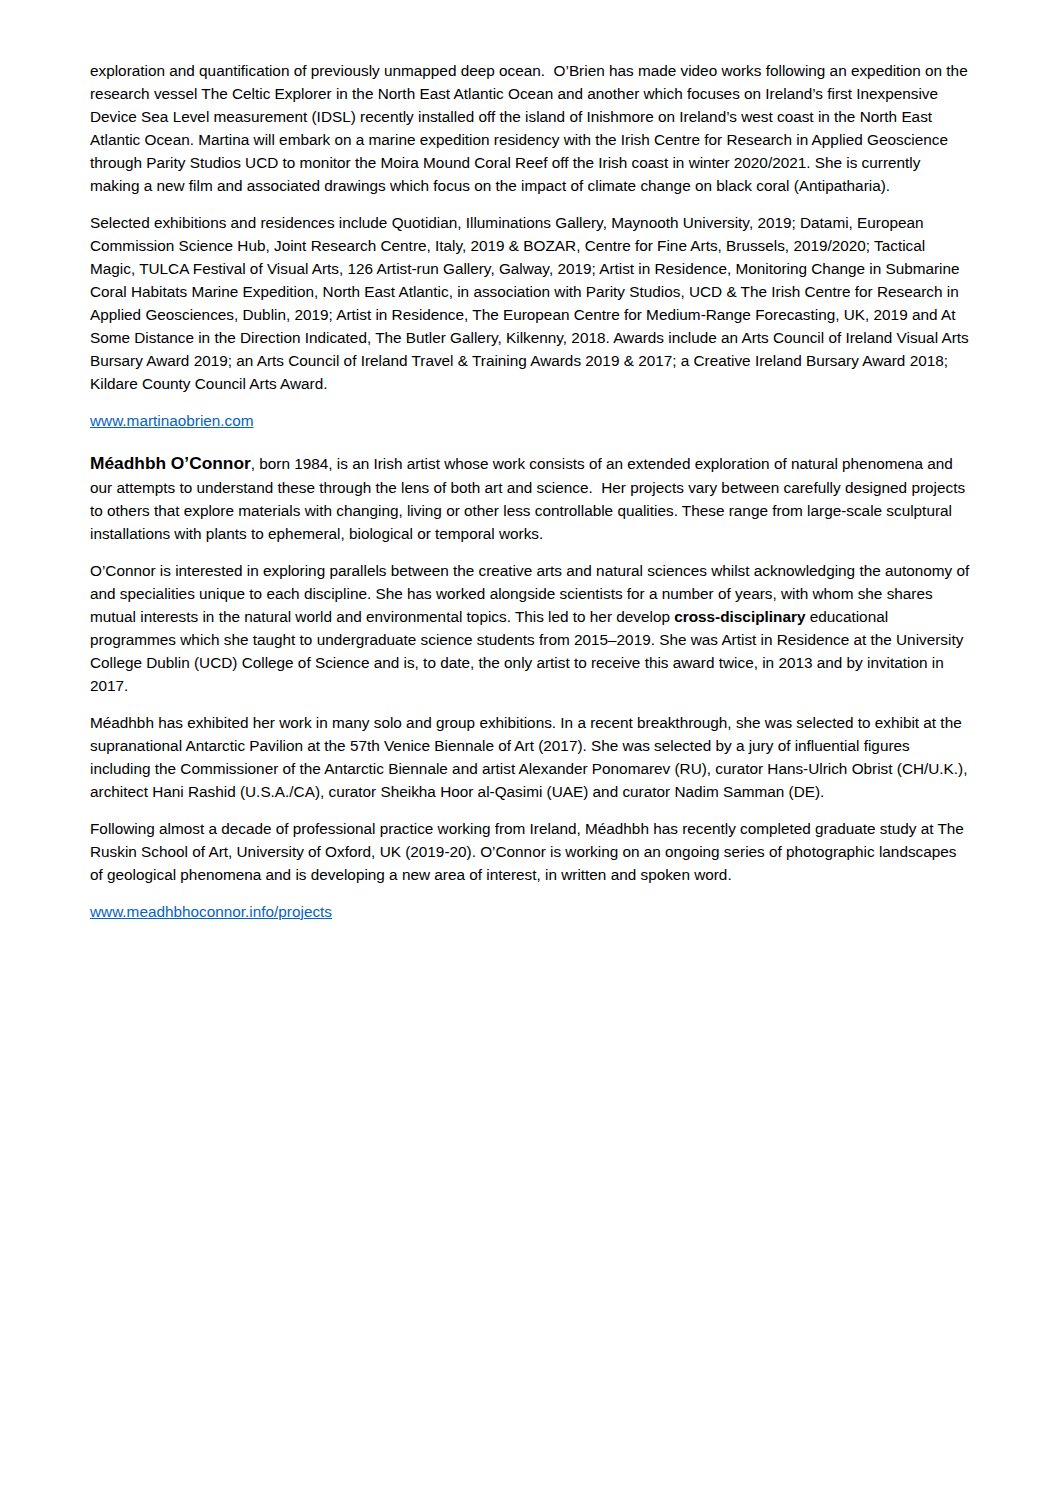exploration and quantification of previously unmapped deep ocean. O’Brien has made video works following an expedition on the research vessel The Celtic Explorer in the North East Atlantic Ocean and another which focuses on Ireland’s first Inexpensive Device Sea Level measurement (IDSL) recently installed off the island of Inishmore on Ireland’s west coast in the North East Atlantic Ocean. Martina will embark on a marine expedition residency with the Irish Centre for Research in Applied Geoscience through Parity Studios UCD to monitor the Moira Mound Coral Reef off the Irish coast in winter 2020/2021. She is currently making a new film and associated drawings which focus on the impact of climate change on black coral (Antipatharia).
Selected exhibitions and residences include Quotidian, Illuminations Gallery, Maynooth University, 2019; Datami, European Commission Science Hub, Joint Research Centre, Italy, 2019 & BOZAR, Centre for Fine Arts, Brussels, 2019/2020; Tactical Magic, TULCA Festival of Visual Arts, 126 Artist-run Gallery, Galway, 2019; Artist in Residence, Monitoring Change in Submarine Coral Habitats Marine Expedition, North East Atlantic, in association with Parity Studios, UCD & The Irish Centre for Research in Applied Geosciences, Dublin, 2019; Artist in Residence, The European Centre for Medium-Range Forecasting, UK, 2019 and At Some Distance in the Direction Indicated, The Butler Gallery, Kilkenny, 2018. Awards include an Arts Council of Ireland Visual Arts Bursary Award 2019; an Arts Council of Ireland Travel & Training Awards 2019 & 2017; a Creative Ireland Bursary Award 2018; Kildare County Council Arts Award.
www.martinaobrien.com
Méadhbh O’Connor, born 1984, is an Irish artist whose work consists of an extended exploration of natural phenomena and our attempts to understand these through the lens of both art and science. Her projects vary between carefully designed projects to others that explore materials with changing, living or other less controllable qualities. These range from large-scale sculptural installations with plants to ephemeral, biological or temporal works.
O’Connor is interested in exploring parallels between the creative arts and natural sciences whilst acknowledging the autonomy of and specialities unique to each discipline. She has worked alongside scientists for a number of years, with whom she shares mutual interests in the natural world and environmental topics. This led to her develop cross-disciplinary educational programmes which she taught to undergraduate science students from 2015–2019. She was Artist in Residence at the University College Dublin (UCD) College of Science and is, to date, the only artist to receive this award twice, in 2013 and by invitation in 2017.
Méadhbh has exhibited her work in many solo and group exhibitions. In a recent breakthrough, she was selected to exhibit at the supranational Antarctic Pavilion at the 57th Venice Biennale of Art (2017). She was selected by a jury of influential figures including the Commissioner of the Antarctic Biennale and artist Alexander Ponomarev (RU), curator Hans-Ulrich Obrist (CH/U.K.), architect Hani Rashid (U.S.A./CA), curator Sheikha Hoor al-Qasimi (UAE) and curator Nadim Samman (DE).
Following almost a decade of professional practice working from Ireland, Méadhbh has recently completed graduate study at The Ruskin School of Art, University of Oxford, UK (2019-20). O’Connor is working on an ongoing series of photographic landscapes of geological phenomena and is developing a new area of interest, in written and spoken word.
www.meadhbhoconnor.info/projects